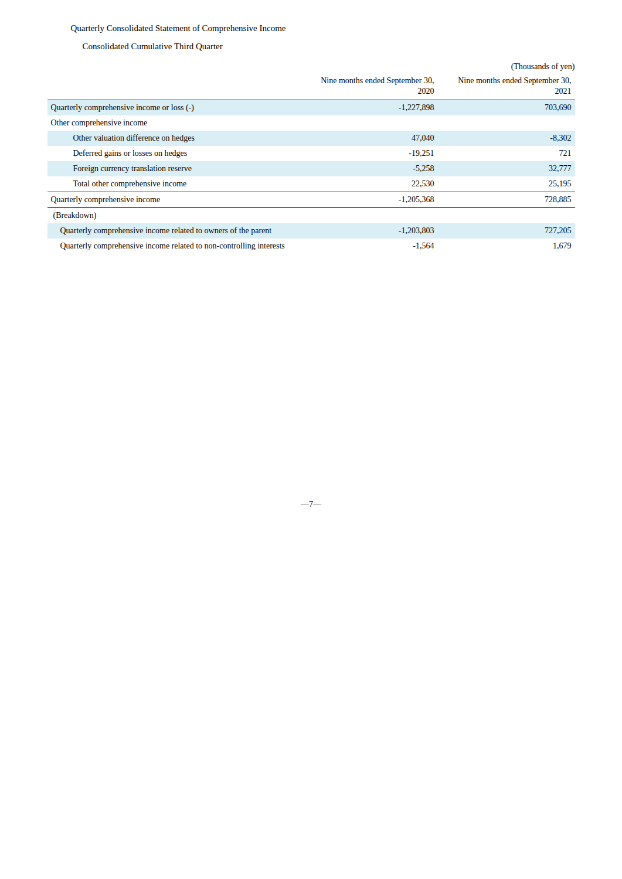Quarterly Consolidated Statement of Comprehensive Income
Consolidated Cumulative Third Quarter
(Thousands of yen)
| | Nine months ended September 30, 2020 | Nine months ended September 30, 2021 |
| --- | --- | --- |
| Quarterly comprehensive income or loss (-) | -1,227,898 | 703,690 |
| Other comprehensive income | | |
| Other valuation difference on hedges | 47,040 | -8,302 |
| Deferred gains or losses on hedges | -19,251 | 721 |
| Foreign currency translation reserve | -5,258 | 32,777 |
| Total other comprehensive income | 22,530 | 25,195 |
| Quarterly comprehensive income | -1,205,368 | 728,885 |
| (Breakdown) | | |
| Quarterly comprehensive income related to owners of the parent | -1,203,803 | 727,205 |
| Quarterly comprehensive income related to non-controlling interests | -1,564 | 1,679 |
—7—